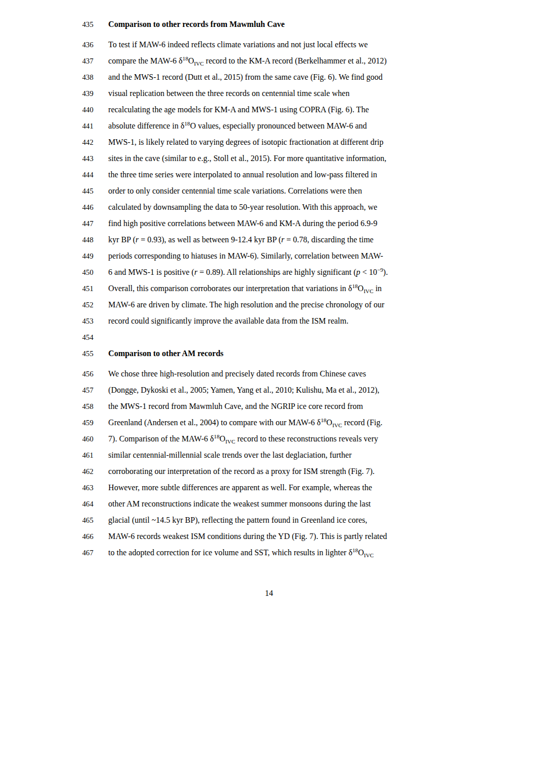435
Comparison to other records from Mawmluh Cave
436
To test if MAW-6 indeed reflects climate variations and not just local effects we
437
compare the MAW-6 δ18OIVC record to the KM-A record (Berkelhammer et al., 2012)
438
and the MWS-1 record (Dutt et al., 2015) from the same cave (Fig. 6). We find good
439
visual replication between the three records on centennial time scale when
440
recalculating the age models for KM-A and MWS-1 using COPRA (Fig. 6). The
441
absolute difference in δ18O values, especially pronounced between MAW-6 and
442
MWS-1, is likely related to varying degrees of isotopic fractionation at different drip
443
sites in the cave (similar to e.g., Stoll et al., 2015). For more quantitative information,
444
the three time series were interpolated to annual resolution and low-pass filtered in
445
order to only consider centennial time scale variations. Correlations were then
446
calculated by downsampling the data to 50-year resolution. With this approach, we
447
find high positive correlations between MAW-6 and KM-A during the period 6.9-9
448
kyr BP (r = 0.93), as well as between 9-12.4 kyr BP (r = 0.78, discarding the time
449
periods corresponding to hiatuses in MAW-6). Similarly, correlation between MAW-
450
6 and MWS-1 is positive (r = 0.89). All relationships are highly significant (p < 10−9).
451
Overall, this comparison corroborates our interpretation that variations in δ18OIVC in
452
MAW-6 are driven by climate. The high resolution and the precise chronology of our
453
record could significantly improve the available data from the ISM realm.
454
455
Comparison to other AM records
456
We chose three high-resolution and precisely dated records from Chinese caves
457
(Dongge, Dykoski et al., 2005; Yamen, Yang et al., 2010; Kulishu, Ma et al., 2012),
458
the MWS-1 record from Mawmluh Cave, and the NGRIP ice core record from
459
Greenland (Andersen et al., 2004) to compare with our MAW-6 δ18OIVC record (Fig.
460
7). Comparison of the MAW-6 δ18OIVC record to these reconstructions reveals very
461
similar centennial-millennial scale trends over the last deglaciation, further
462
corroborating our interpretation of the record as a proxy for ISM strength (Fig. 7).
463
However, more subtle differences are apparent as well. For example, whereas the
464
other AM reconstructions indicate the weakest summer monsoons during the last
465
glacial (until ~14.5 kyr BP), reflecting the pattern found in Greenland ice cores,
466
MAW-6 records weakest ISM conditions during the YD (Fig. 7). This is partly related
467
to the adopted correction for ice volume and SST, which results in lighter δ18OIVC
14